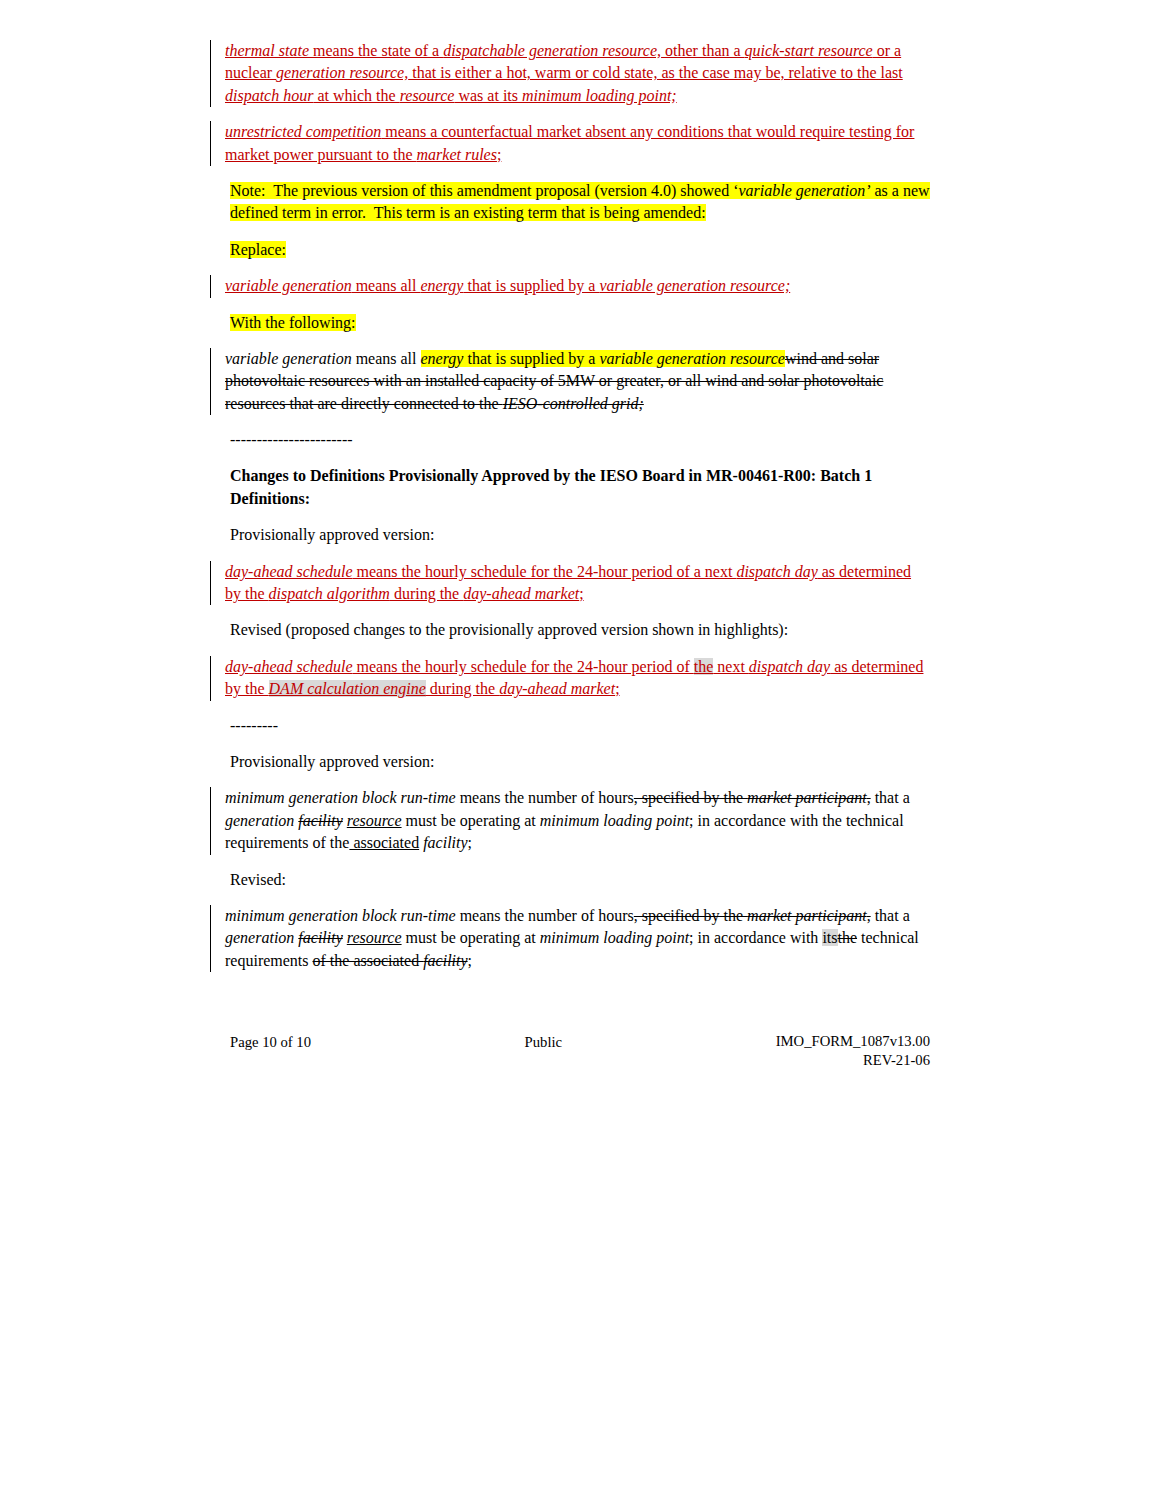thermal state means the state of a dispatchable generation resource, other than a quick-start resource or a nuclear generation resource, that is either a hot, warm or cold state, as the case may be, relative to the last dispatch hour at which the resource was at its minimum loading point;
unrestricted competition means a counterfactual market absent any conditions that would require testing for market power pursuant to the market rules;
Note: The previous version of this amendment proposal (version 4.0) showed ‘variable generation’ as a new defined term in error. This term is an existing term that is being amended:
Replace:
variable generation means all energy that is supplied by a variable generation resource;
With the following:
variable generation means all energy that is supplied by a variable generation resource wind and solar photovoltaic resources with an installed capacity of 5MW or greater, or all wind and solar photovoltaic resources that are directly connected to the IESO-controlled grid;
-----------------------
Changes to Definitions Provisionally Approved by the IESO Board in MR-00461-R00: Batch 1 Definitions:
Provisionally approved version:
day-ahead schedule means the hourly schedule for the 24-hour period of a next dispatch day as determined by the dispatch algorithm during the day-ahead market;
Revised (proposed changes to the provisionally approved version shown in highlights):
day-ahead schedule means the hourly schedule for the 24-hour period of the next dispatch day as determined by the DAM calculation engine during the day-ahead market;
---------
Provisionally approved version:
minimum generation block run-time means the number of hours, specified by the market participant, that a generation facility resource must be operating at minimum loading point; in accordance with the technical requirements of the associated facility;
Revised:
minimum generation block run-time means the number of hours, specified by the market participant, that a generation facility resource must be operating at minimum loading point; in accordance with its the technical requirements of the associated facility;
Page 10 of 10
Public
IMO_FORM_1087v13.00
REV-21-06